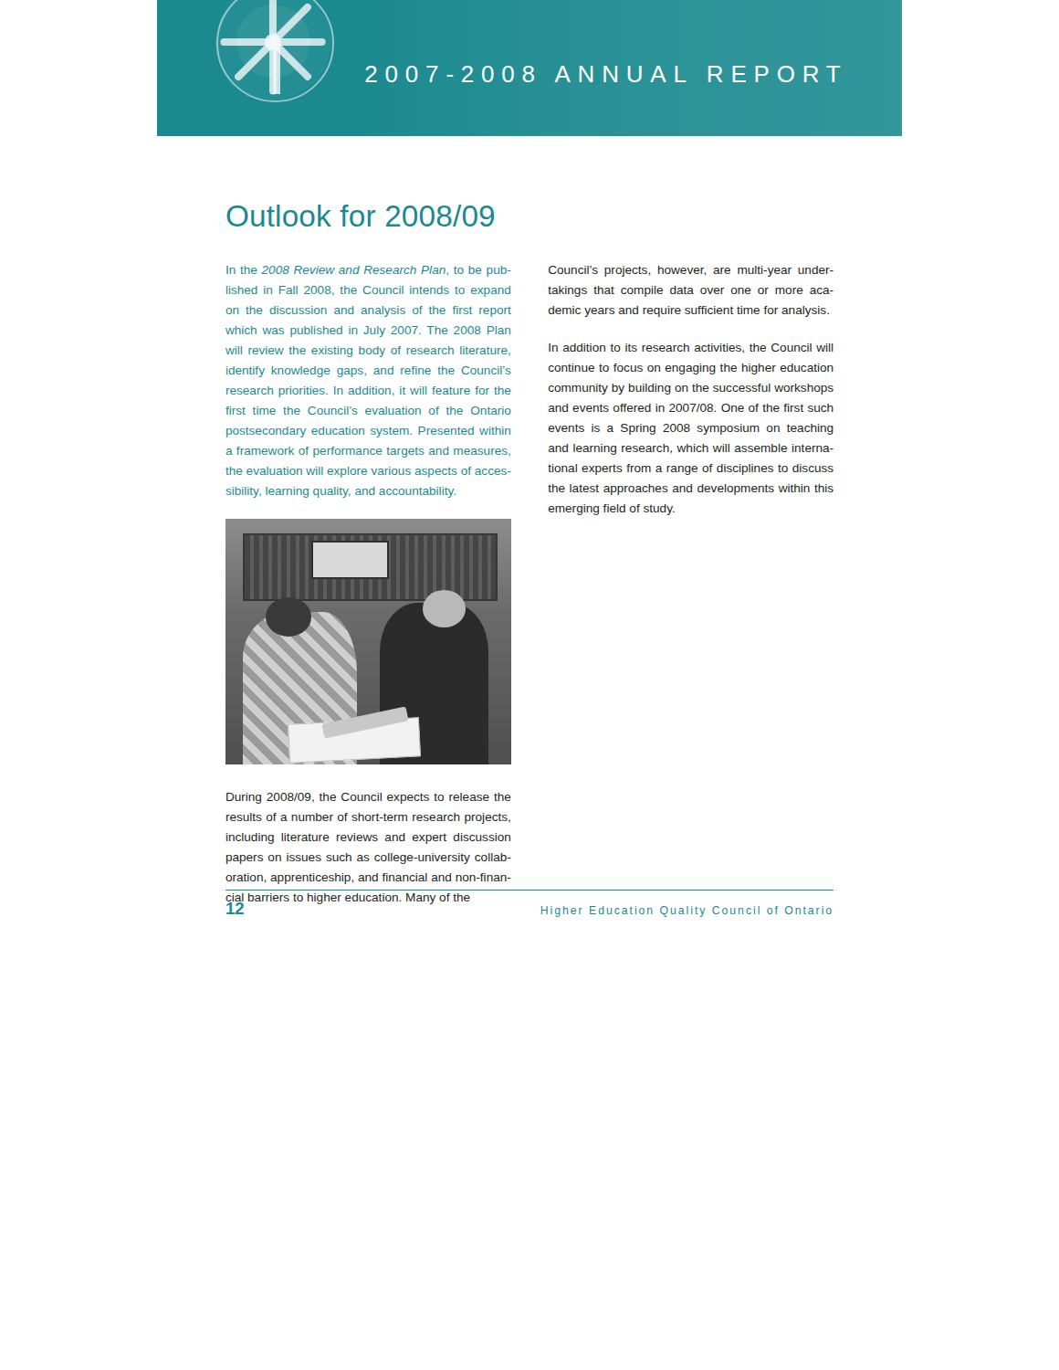2007-2008 ANNUAL REPORT
Outlook for 2008/09
In the 2008 Review and Research Plan, to be published in Fall 2008, the Council intends to expand on the discussion and analysis of the first report which was published in July 2007. The 2008 Plan will review the existing body of research literature, identify knowledge gaps, and refine the Council’s research priorities. In addition, it will feature for the first time the Council’s evaluation of the Ontario postsecondary education system. Presented within a framework of performance targets and measures, the evaluation will explore various aspects of accessibility, learning quality, and accountability.
During 2008/09, the Council expects to release the results of a number of short-term research projects, including literature reviews and expert discussion papers on issues such as college-university collaboration, apprenticeship, and financial and non-financial barriers to higher education. Many of the
Council’s projects, however, are multi-year undertakings that compile data over one or more academic years and require sufficient time for analysis.
In addition to its research activities, the Council will continue to focus on engaging the higher education community by building on the successful workshops and events offered in 2007/08. One of the first such events is a Spring 2008 symposium on teaching and learning research, which will assemble international experts from a range of disciplines to discuss the latest approaches and developments within this emerging field of study.
12
Higher Education Quality Council of Ontario